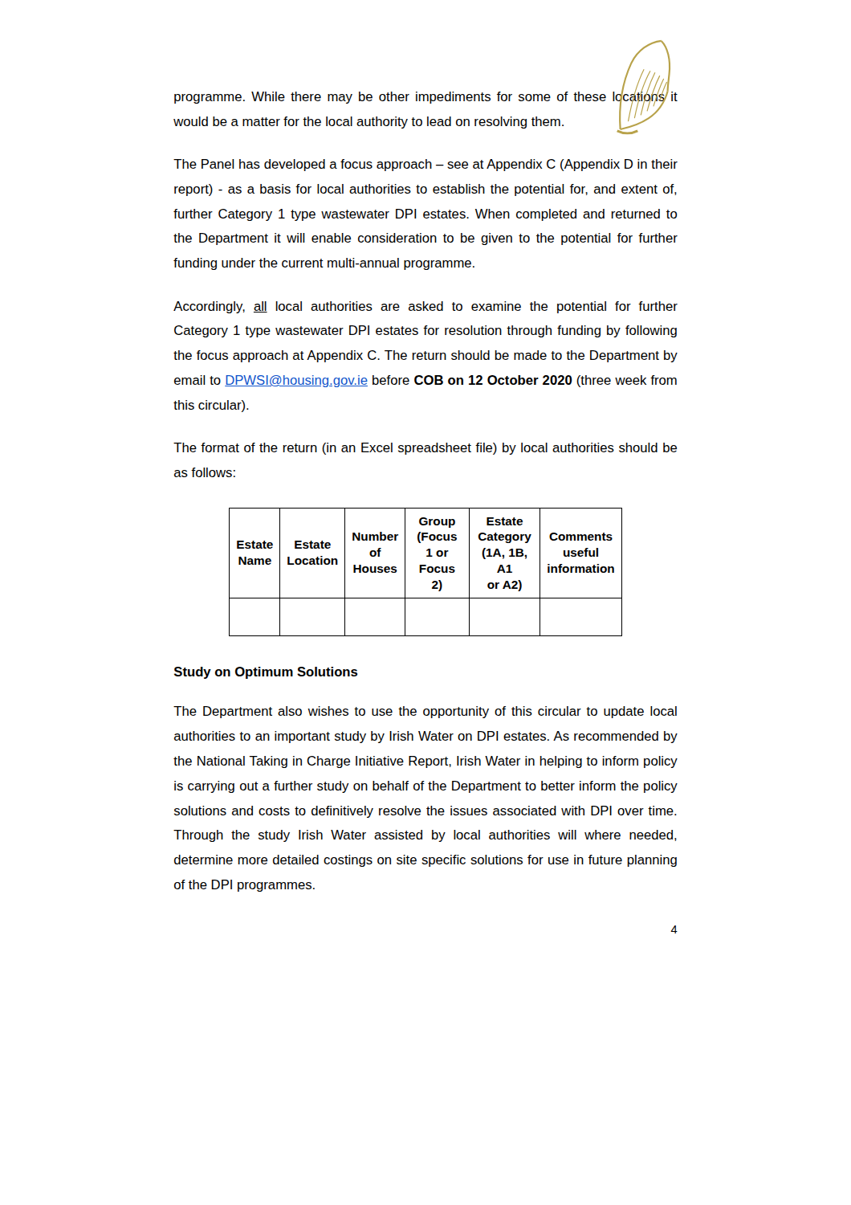programme. While there may be other impediments for some of these locations it would be a matter for the local authority to lead on resolving them.
The Panel has developed a focus approach – see at Appendix C (Appendix D in their report) - as a basis for local authorities to establish the potential for, and extent of, further Category 1 type wastewater DPI estates. When completed and returned to the Department it will enable consideration to be given to the potential for further funding under the current multi-annual programme.
Accordingly, all local authorities are asked to examine the potential for further Category 1 type wastewater DPI estates for resolution through funding by following the focus approach at Appendix C. The return should be made to the Department by email to DPWSI@housing.gov.ie before COB on 12 October 2020 (three week from this circular).
The format of the return (in an Excel spreadsheet file) by local authorities should be as follows:
| Estate Name | Estate Location | Number of Houses | Group (Focus 1 or Focus 2) | Estate Category (1A, 1B, A1 or A2) | Comments useful information |
| --- | --- | --- | --- | --- | --- |
Study on Optimum Solutions
The Department also wishes to use the opportunity of this circular to update local authorities to an important study by Irish Water on DPI estates. As recommended by the National Taking in Charge Initiative Report, Irish Water in helping to inform policy is carrying out a further study on behalf of the Department to better inform the policy solutions and costs to definitively resolve the issues associated with DPI over time. Through the study Irish Water assisted by local authorities will where needed, determine more detailed costings on site specific solutions for use in future planning of the DPI programmes.
4